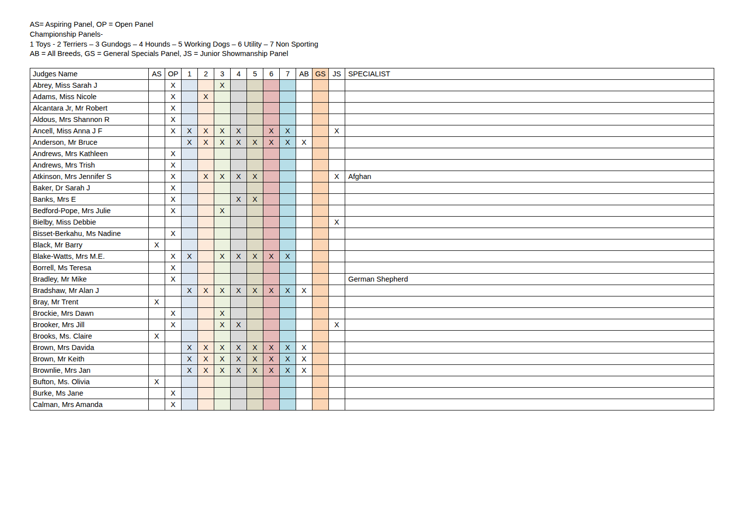AS= Aspiring Panel, OP = Open Panel
Championship Panels-
1 Toys - 2 Terriers – 3 Gundogs – 4 Hounds – 5 Working Dogs – 6 Utility – 7 Non Sporting
AB = All Breeds, GS = General Specials Panel, JS = Junior Showmanship Panel
| Judges Name | AS | OP | 1 | 2 | 3 | 4 | 5 | 6 | 7 | AB | GS | JS | SPECIALIST |
| --- | --- | --- | --- | --- | --- | --- | --- | --- | --- | --- | --- | --- | --- |
| Abrey, Miss Sarah J | | X | | | X | | | | | | | | |
| Adams, Miss Nicole | | X | | X | | | | | | | | | |
| Alcantara Jr, Mr Robert | | X | | | | | | | | | | | |
| Aldous, Mrs Shannon R | | X | | | | | | | | | | | |
| Ancell, Miss Anna J F | | X | X | X | X | X | | X | X | | | X | |
| Anderson, Mr Bruce | | | X | X | X | X | X | X | X | X | | | |
| Andrews, Mrs Kathleen | | X | | | | | | | | | | | |
| Andrews, Mrs Trish | | X | | | | | | | | | | | |
| Atkinson, Mrs Jennifer S | | X | | X | X | X | X | | | | | X | Afghan |
| Baker, Dr Sarah J | | X | | | | | | | | | | | |
| Banks, Mrs E | | X | | | | X | X | | | | | | |
| Bedford-Pope, Mrs Julie | | X | | | X | | | | | | | | |
| Bielby, Miss Debbie | | | | | | | | | | | | X | |
| Bisset-Berkahu, Ms Nadine | | X | | | | | | | | | | | |
| Black, Mr Barry | X | | | | | | | | | | | | |
| Blake-Watts, Mrs M.E. | | X | X | | X | X | X | X | X | | | | |
| Borrell, Ms Teresa | | X | | | | | | | | | | | |
| Bradley, Mr Mike | | X | | | | | | | | | | | German Shepherd |
| Bradshaw, Mr Alan J | | | X | X | X | X | X | X | X | X | | | |
| Bray, Mr Trent | X | | | | | | | | | | | | |
| Brockie, Mrs Dawn | | X | | | X | | | | | | | | |
| Brooker, Mrs Jill | | X | | | X | X | | | | | | X | |
| Brooks, Ms. Claire | X | | | | | | | | | | | | |
| Brown, Mrs Davida | | | X | X | X | X | X | X | X | X | | | |
| Brown, Mr Keith | | | X | X | X | X | X | X | X | X | | | |
| Brownlie, Mrs Jan | | | X | X | X | X | X | X | X | X | | | |
| Bufton, Ms. Olivia | X | | | | | | | | | | | | |
| Burke, Ms Jane | | X | | | | | | | | | | | |
| Calman, Mrs Amanda | | X | | | | | | | | | | | |